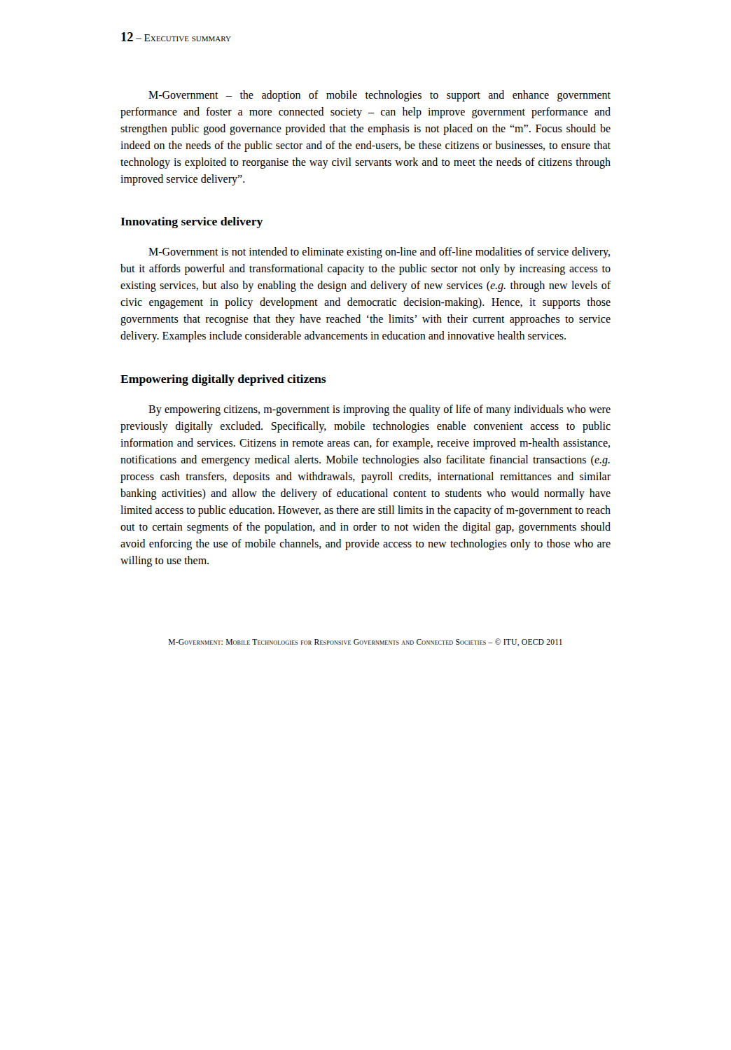12 – Executive summary
M-Government – the adoption of mobile technologies to support and enhance government performance and foster a more connected society – can help improve government performance and strengthen public good governance provided that the emphasis is not placed on the “m”. Focus should be indeed on the needs of the public sector and of the end-users, be these citizens or businesses, to ensure that technology is exploited to reorganise the way civil servants work and to meet the needs of citizens through improved service delivery”.
Innovating service delivery
M-Government is not intended to eliminate existing on-line and off-line modalities of service delivery, but it affords powerful and transformational capacity to the public sector not only by increasing access to existing services, but also by enabling the design and delivery of new services (e.g. through new levels of civic engagement in policy development and democratic decision-making). Hence, it supports those governments that recognise that they have reached ‘the limits’ with their current approaches to service delivery. Examples include considerable advancements in education and innovative health services.
Empowering digitally deprived citizens
By empowering citizens, m-government is improving the quality of life of many individuals who were previously digitally excluded. Specifically, mobile technologies enable convenient access to public information and services. Citizens in remote areas can, for example, receive improved m-health assistance, notifications and emergency medical alerts. Mobile technologies also facilitate financial transactions (e.g. process cash transfers, deposits and withdrawals, payroll credits, international remittances and similar banking activities) and allow the delivery of educational content to students who would normally have limited access to public education. However, as there are still limits in the capacity of m-government to reach out to certain segments of the population, and in order to not widen the digital gap, governments should avoid enforcing the use of mobile channels, and provide access to new technologies only to those who are willing to use them.
M-Government: Mobile Technologies for Responsive Governments and Connected Societies – © ITU, OECD 2011